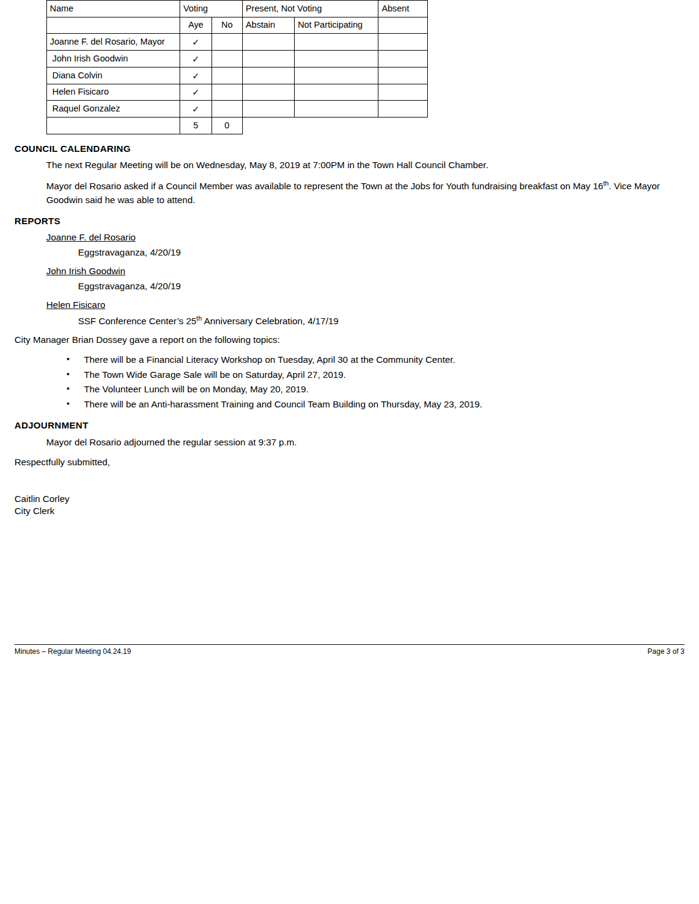| Name | Voting | Present, Not Voting | Absent |
| | Aye | No | Abstain | Not Participating | |
| Joanne F. del Rosario, Mayor | ✓ | | | | |
| John Irish Goodwin | ✓ | | | | |
| Diana Colvin | ✓ | | | | |
| Helen Fisicaro | ✓ | | | | |
| Raquel Gonzalez | ✓ | | | | |
| | 5 | 0 | | | |
COUNCIL CALENDARING
The next Regular Meeting will be on Wednesday, May 8, 2019 at 7:00PM in the Town Hall Council Chamber.
Mayor del Rosario asked if a Council Member was available to represent the Town at the Jobs for Youth fundraising breakfast on May 16th. Vice Mayor Goodwin said he was able to attend.
REPORTS
Joanne F. del Rosario
Eggstravaganza, 4/20/19
John Irish Goodwin
Eggstravaganza, 4/20/19
Helen Fisicaro
SSF Conference Center’s 25th Anniversary Celebration, 4/17/19
City Manager Brian Dossey gave a report on the following topics:
There will be a Financial Literacy Workshop on Tuesday, April 30 at the Community Center.
The Town Wide Garage Sale will be on Saturday, April 27, 2019.
The Volunteer Lunch will be on Monday, May 20, 2019.
There will be an Anti-harassment Training and Council Team Building on Thursday, May 23, 2019.
ADJOURNMENT
Mayor del Rosario adjourned the regular session at 9:37 p.m.
Respectfully submitted,
Caitlin Corley
City Clerk
Minutes – Regular Meeting 04.24.19 Page 3 of 3